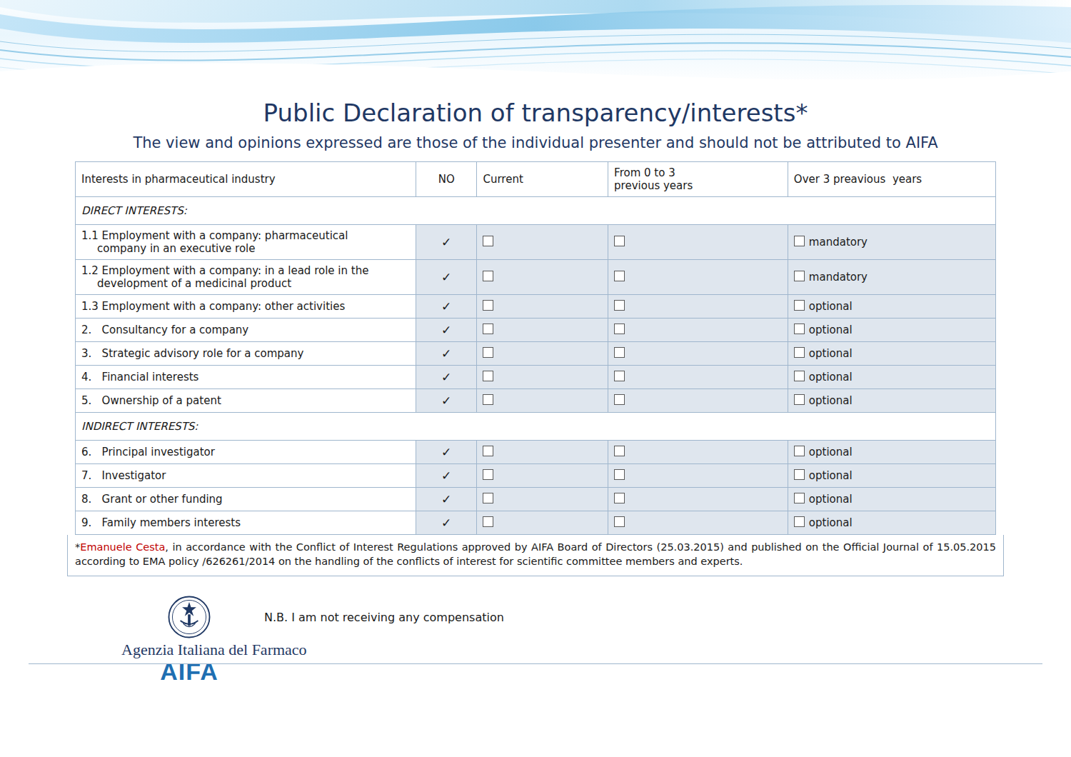Public Declaration of transparency/interests*
The view and opinions expressed are those of the individual presenter and should not be attributed to AIFA
| Interests in pharmaceutical industry | NO | Current | From 0 to 3 previous years | Over 3 preavious years |
| DIRECT INTERESTS: |
| 1.1 Employment with a company: pharmaceutical company in an executive role | ✓ | | | mandatory |
| 1.2 Employment with a company: in a lead role in the development of a medicinal product | ✓ | | | mandatory |
| 1.3 Employment with a company: other activities | ✓ | | | optional |
| 2. Consultancy for a company | ✓ | | | optional |
| 3. Strategic advisory role for a company | ✓ | | | optional |
| 4. Financial interests | ✓ | | | optional |
| 5. Ownership of a patent | ✓ | | | optional |
| INDIRECT INTERESTS: |
| 6. Principal investigator | ✓ | | | optional |
| 7. Investigator | ✓ | | | optional |
| 8. Grant or other funding | ✓ | | | optional |
| 9. Family members interests | ✓ | | | optional |
*Emanuele Cesta, in accordance with the Conflict of Interest Regulations approved by AIFA Board of Directors (25.03.2015) and published on the Official Journal of 15.05.2015 according to EMA policy /626261/2014 on the handling of the conflicts of interest for scientific committee members and experts.
Agenzia Italiana del Farmaco
AIFA
N.B. I am not receiving any compensation